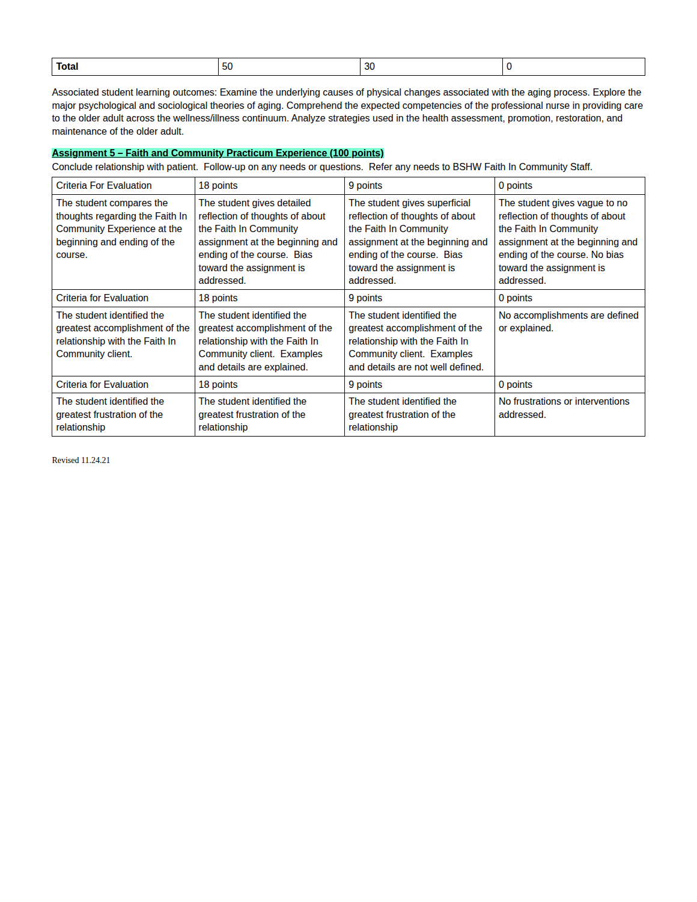| Total | 50 | 30 | 0 |
Associated student learning outcomes: Examine the underlying causes of physical changes associated with the aging process. Explore the major psychological and sociological theories of aging. Comprehend the expected competencies of the professional nurse in providing care to the older adult across the wellness/illness continuum. Analyze strategies used in the health assessment, promotion, restoration, and maintenance of the older adult.
Assignment 5 – Faith and Community Practicum Experience (100 points)
Conclude relationship with patient. Follow-up on any needs or questions. Refer any needs to BSHW Faith In Community Staff.
| Criteria For Evaluation | 18 points | 9 points | 0 points |
| The student compares the thoughts regarding the Faith In Community Experience at the beginning and ending of the course. | The student gives detailed reflection of thoughts of about the Faith In Community assignment at the beginning and ending of the course. Bias toward the assignment is addressed. | The student gives superficial reflection of thoughts of about the Faith In Community assignment at the beginning and ending of the course. Bias toward the assignment is addressed. | The student gives vague to no reflection of thoughts of about the Faith In Community assignment at the beginning and ending of the course. No bias toward the assignment is addressed. |
| Criteria for Evaluation | 18 points | 9 points | 0 points |
| The student identified the greatest accomplishment of the relationship with the Faith In Community client. | The student identified the greatest accomplishment of the relationship with the Faith In Community client. Examples and details are explained. | The student identified the greatest accomplishment of the relationship with the Faith In Community client. Examples and details are not well defined. | No accomplishments are defined or explained. |
| Criteria for Evaluation | 18 points | 9 points | 0 points |
| The student identified the greatest frustration of the relationship | The student identified the greatest frustration of the relationship | The student identified the greatest frustration of the relationship | No frustrations or interventions addressed. |
Revised 11.24.21